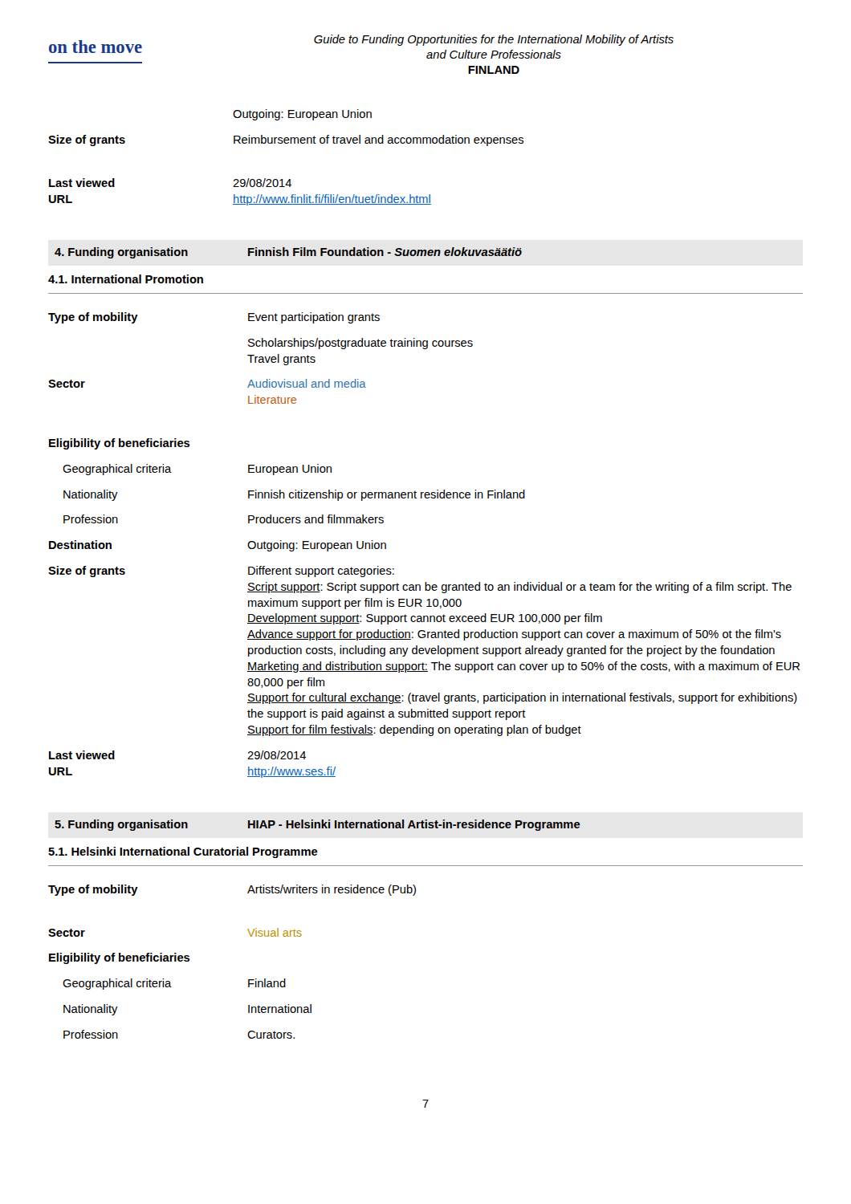on the move
Guide to Funding Opportunities for the International Mobility of Artists
and Culture Professionals
FINLAND
| | Outgoing: European Union |
| Size of grants | Reimbursement of travel and accommodation expenses |
| Last viewed URL | 29/08/2014 http://www.finlit.fi/fili/en/tuet/index.html |
4. Funding organisation Finnish Film Foundation - Suomen elokuvasäätiö
4.1. International Promotion
| Type of mobility | Event participation grants |
| | Scholarships/postgraduate training courses Travel grants |
| Sector | Audiovisual and media Literature |
| Eligibility of beneficiaries | |
| Geographical criteria | European Union |
| Nationality | Finnish citizenship or permanent residence in Finland |
| Profession | Producers and filmmakers |
| Destination | Outgoing: European Union |
| Size of grants | Different support categories: Script support : Script support can be granted to an individual or a team for the writing of a film script. The maximum support per film is EUR 10,000 Development support : Support cannot exceed EUR 100,000 per film Advance support for production : Granted production support can cover a maximum of 50% ot the film's production costs, including any development support already granted for the project by the foundation Marketing and distribution support: The support can cover up to 50% of the costs, with a maximum of EUR 80,000 per film Support for cultural exchange : (travel grants, participation in international festivals, support for exhibitions) the support is paid against a submitted support report Support for film festivals : depending on operating plan of budget |
| Last viewed URL | 29/08/2014 http://www.ses.fi/ |
5. Funding organisation HIAP - Helsinki International Artist-in-residence Programme
5.1. Helsinki International Curatorial Programme
| Type of mobility | Artists/writers in residence (Pub) |
| Sector | Visual arts |
| Eligibility of beneficiaries | |
| Geographical criteria | Finland |
| Nationality | International |
| Profession | Curators. |
7